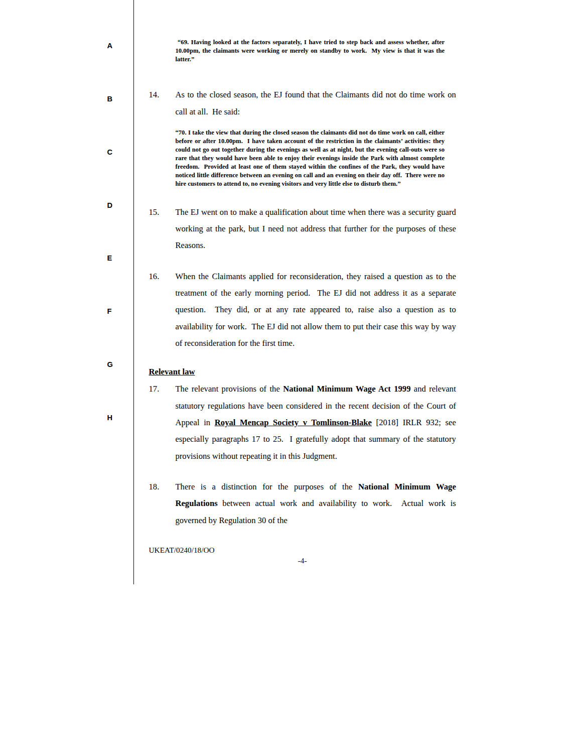A B C D E F G H
“69. Having looked at the factors separately, I have tried to step back and assess whether, after 10.00pm, the claimants were working or merely on standby to work. My view is that it was the latter.”
14. As to the closed season, the EJ found that the Claimants did not do time work on call at all. He said:
“70. I take the view that during the closed season the claimants did not do time work on call, either before or after 10.00pm. I have taken account of the restriction in the claimants’ activities: they could not go out together during the evenings as well as at night, but the evening call-outs were so rare that they would have been able to enjoy their evenings inside the Park with almost complete freedom. Provided at least one of them stayed within the confines of the Park, they would have noticed little difference between an evening on call and an evening on their day off. There were no hire customers to attend to, no evening visitors and very little else to disturb them.”
15. The EJ went on to make a qualification about time when there was a security guard working at the park, but I need not address that further for the purposes of these Reasons.
16. When the Claimants applied for reconsideration, they raised a question as to the treatment of the early morning period. The EJ did not address it as a separate question. They did, or at any rate appeared to, raise also a question as to availability for work. The EJ did not allow them to put their case this way by way of reconsideration for the first time.
Relevant law
17. The relevant provisions of the National Minimum Wage Act 1999 and relevant statutory regulations have been considered in the recent decision of the Court of Appeal in Royal Mencap Society v Tomlinson-Blake [2018] IRLR 932; see especially paragraphs 17 to 25. I gratefully adopt that summary of the statutory provisions without repeating it in this Judgment.
18. There is a distinction for the purposes of the National Minimum Wage Regulations between actual work and availability to work. Actual work is governed by Regulation 30 of the
UKEAT/0240/18/OO
-4-